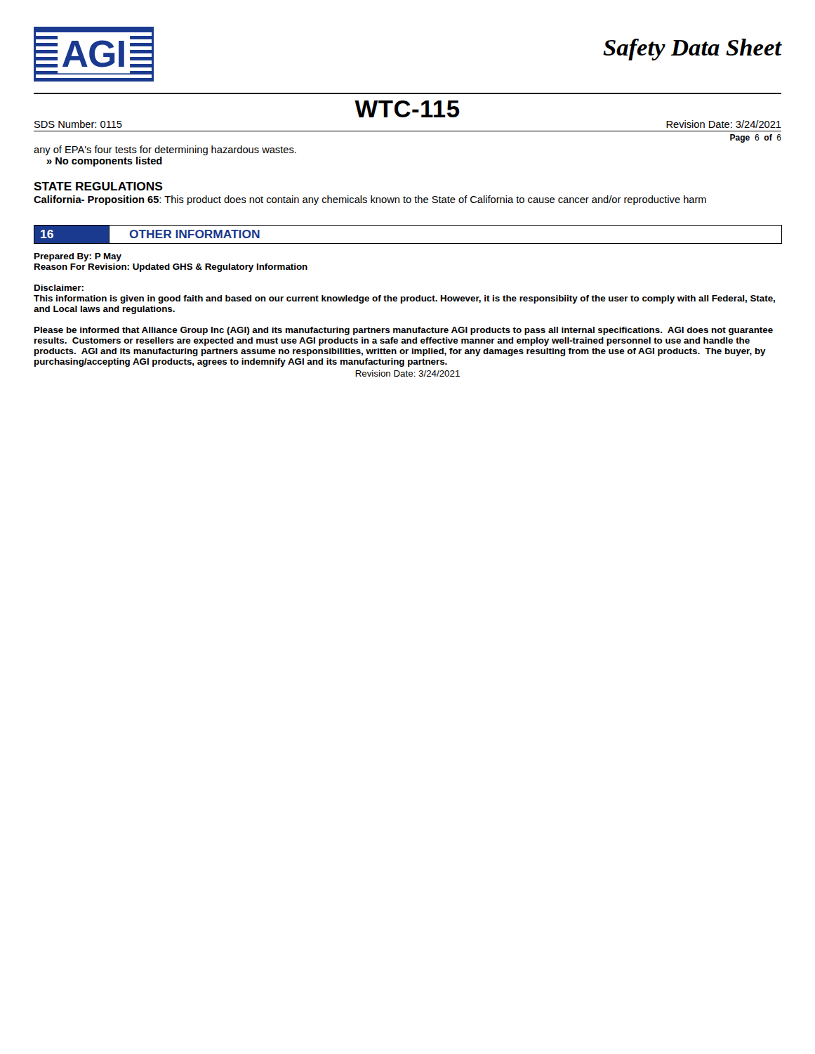AGI
Safety Data Sheet
WTC-115
SDS Number: 0115
Revision Date: 3/24/2021
Page 6 of 6
any of EPA's four tests for determining hazardous wastes.
» No components listed
STATE REGULATIONS
California- Proposition 65: This product does not contain any chemicals known to the State of California to cause cancer and/or reproductive harm
16
OTHER INFORMATION
Prepared By: P May
Reason For Revision: Updated GHS & Regulatory Information
Disclaimer:
This information is given in good faith and based on our current knowledge of the product. However, it is the responsibiity of the user to comply with all Federal, State, and Local laws and regulations.
Please be informed that Alliance Group Inc (AGI) and its manufacturing partners manufacture AGI products to pass all internal specifications. AGI does not guarantee results. Customers or resellers are expected and must use AGI products in a safe and effective manner and employ well-trained personnel to use and handle the products. AGI and its manufacturing partners assume no responsibilities, written or implied, for any damages resulting from the use of AGI products. The buyer, by purchasing/accepting AGI products, agrees to indemnify AGI and its manufacturing partners.
Revision Date: 3/24/2021